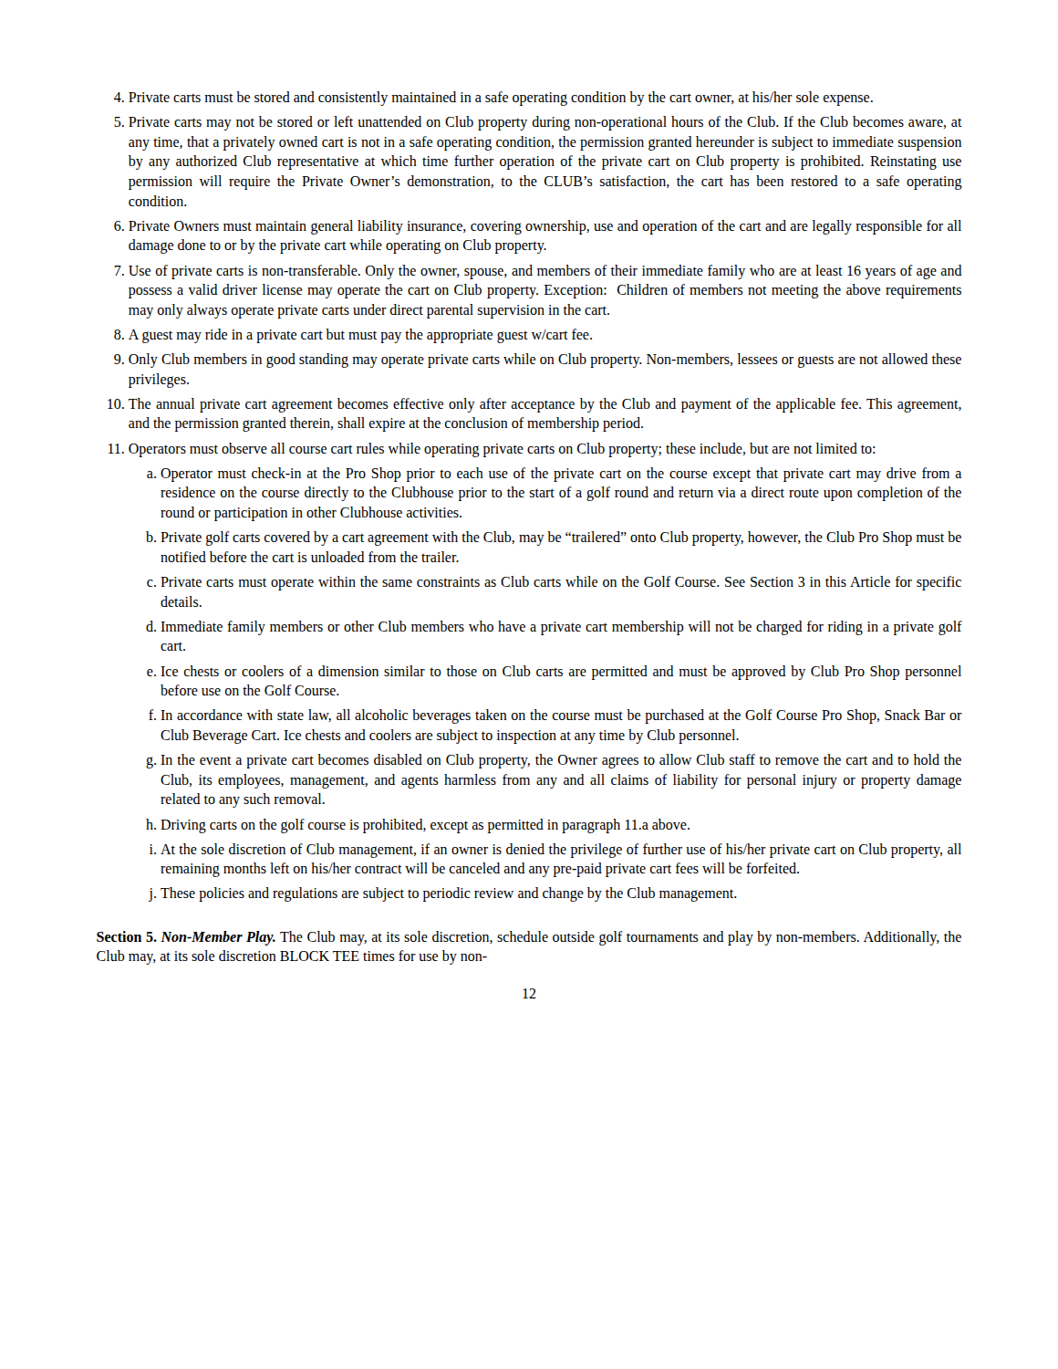Private carts must be stored and consistently maintained in a safe operating condition by the cart owner, at his/her sole expense.
Private carts may not be stored or left unattended on Club property during non-operational hours of the Club. If the Club becomes aware, at any time, that a privately owned cart is not in a safe operating condition, the permission granted hereunder is subject to immediate suspension by any authorized Club representative at which time further operation of the private cart on Club property is prohibited. Reinstating use permission will require the Private Owner’s demonstration, to the CLUB’s satisfaction, the cart has been restored to a safe operating condition.
Private Owners must maintain general liability insurance, covering ownership, use and operation of the cart and are legally responsible for all damage done to or by the private cart while operating on Club property.
Use of private carts is non-transferable. Only the owner, spouse, and members of their immediate family who are at least 16 years of age and possess a valid driver license may operate the cart on Club property. Exception: Children of members not meeting the above requirements may only always operate private carts under direct parental supervision in the cart.
A guest may ride in a private cart but must pay the appropriate guest w/cart fee.
Only Club members in good standing may operate private carts while on Club property. Non-members, lessees or guests are not allowed these privileges.
The annual private cart agreement becomes effective only after acceptance by the Club and payment of the applicable fee. This agreement, and the permission granted therein, shall expire at the conclusion of membership period.
Operators must observe all course cart rules while operating private carts on Club property; these include, but are not limited to:
Operator must check-in at the Pro Shop prior to each use of the private cart on the course except that private cart may drive from a residence on the course directly to the Clubhouse prior to the start of a golf round and return via a direct route upon completion of the round or participation in other Clubhouse activities.
Private golf carts covered by a cart agreement with the Club, may be “trailered” onto Club property, however, the Club Pro Shop must be notified before the cart is unloaded from the trailer.
Private carts must operate within the same constraints as Club carts while on the Golf Course. See Section 3 in this Article for specific details.
Immediate family members or other Club members who have a private cart membership will not be charged for riding in a private golf cart.
Ice chests or coolers of a dimension similar to those on Club carts are permitted and must be approved by Club Pro Shop personnel before use on the Golf Course.
In accordance with state law, all alcoholic beverages taken on the course must be purchased at the Golf Course Pro Shop, Snack Bar or Club Beverage Cart. Ice chests and coolers are subject to inspection at any time by Club personnel.
In the event a private cart becomes disabled on Club property, the Owner agrees to allow Club staff to remove the cart and to hold the Club, its employees, management, and agents harmless from any and all claims of liability for personal injury or property damage related to any such removal.
Driving carts on the golf course is prohibited, except as permitted in paragraph 11.a above.
At the sole discretion of Club management, if an owner is denied the privilege of further use of his/her private cart on Club property, all remaining months left on his/her contract will be canceled and any pre-paid private cart fees will be forfeited.
These policies and regulations are subject to periodic review and change by the Club management.
Section 5. Non-Member Play. The Club may, at its sole discretion, schedule outside golf tournaments and play by non-members. Additionally, the Club may, at its sole discretion BLOCK TEE times for use by non-
12